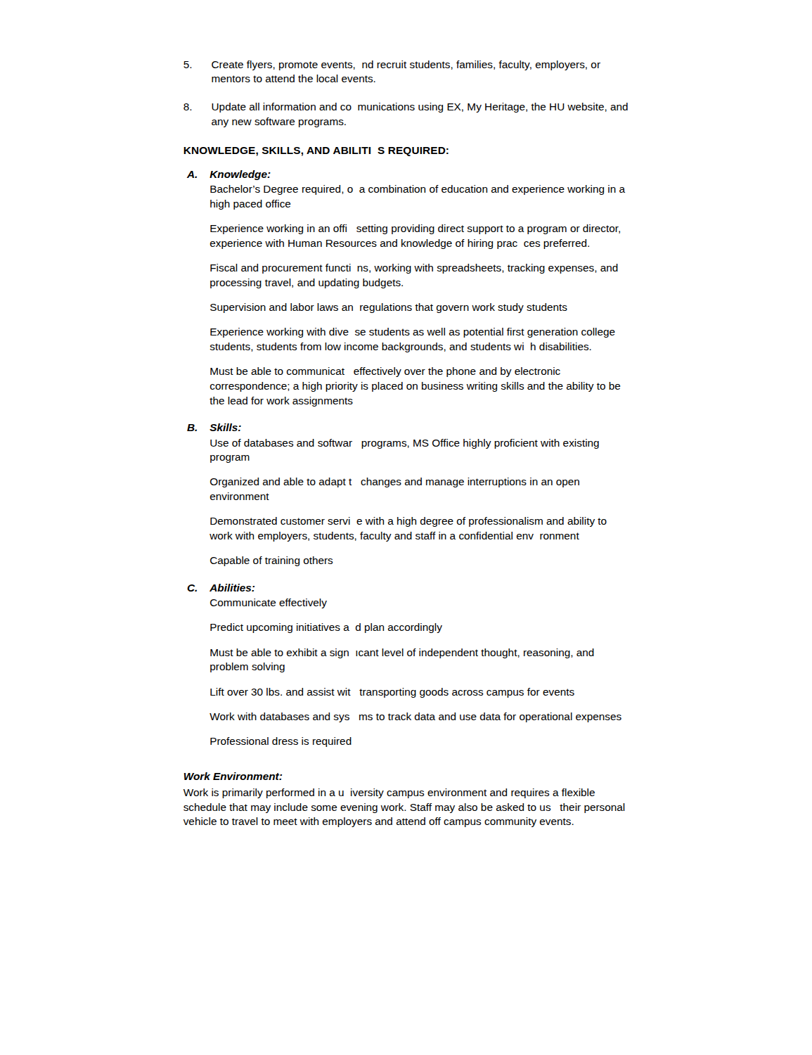5. Create flyers, promote events, nd recruit students, families, faculty, employers, or mentors to attend the local events.
8. Update all information and co munications using EX, My Heritage, the HU website, and any new software programs.
KNOWLEDGE, SKILLS, AND ABILITI S REQUIRED:
A.
Knowledge:
Bachelor’s Degree required, o a combination of education and experience working in a high paced office
Experience working in an offi setting providing direct support to a program or director, experience with Human Resources and knowledge of hiring prac ces preferred.
Fiscal and procurement functi ns, working with spreadsheets, tracking expenses, and processing travel, and updating budgets.
Supervision and labor laws an regulations that govern work study students
Experience working with dive se students as well as potential first generation college students, students from low income backgrounds, and students wi h disabilities.
Must be able to communicat effectively over the phone and by electronic correspondence; a high priority is placed on business writing skills and the ability to be the lead for work assignments
B.
Skills:
Use of databases and softwar programs, MS Office highly proficient with existing program
Organized and able to adapt t changes and manage interruptions in an open environment
Demonstrated customer servi e with a high degree of professionalism and ability to work with employers, students, faculty and staff in a confidential env ronment
Capable of training others
C.
Abilities:
Communicate effectively
Predict upcoming initiatives a d plan accordingly
Must be able to exhibit a sign ıcant level of independent thought, reasoning, and problem solving
Lift over 30 lbs. and assist wit transporting goods across campus for events
Work with databases and sys ms to track data and use data for operational expenses
Professional dress is required
Work Environment:
Work is primarily performed in a u iversity campus environment and requires a flexible schedule that may include some evening work. Staff may also be asked to us their personal vehicle to travel to meet with employers and attend off campus community events.